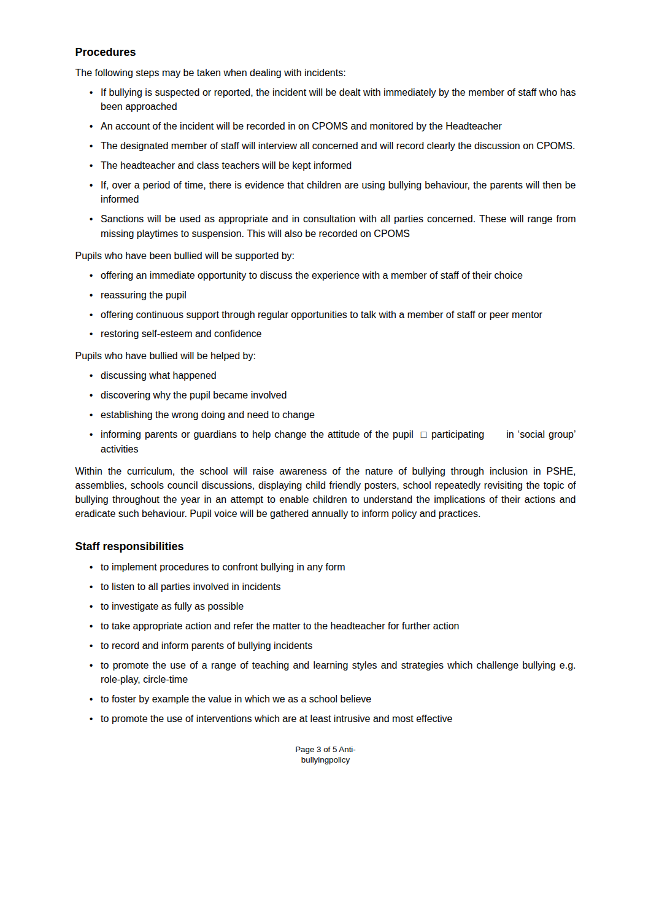Procedures
The following steps may be taken when dealing with incidents:
If bullying is suspected or reported, the incident will be dealt with immediately by the member of staff who has been approached
An account of the incident will be recorded in on CPOMS and monitored by the Headteacher
The designated member of staff will interview all concerned and will record clearly the discussion on CPOMS.
The headteacher and class teachers will be kept informed
If, over a period of time, there is evidence that children are using bullying behaviour, the parents will then be informed
Sanctions will be used as appropriate and in consultation with all parties concerned. These will range from missing playtimes to suspension. This will also be recorded on CPOMS
Pupils who have been bullied will be supported by:
offering an immediate opportunity to discuss the experience with a member of staff of their choice
reassuring the pupil
offering continuous support through regular opportunities to talk with a member of staff or peer mentor
restoring self-esteem and confidence
Pupils who have bullied will be helped by:
discussing what happened
discovering why the pupil became involved
establishing the wrong doing and need to change
informing parents or guardians to help change the attitude of the pupil □ participating in ‘social group’ activities
Within the curriculum, the school will raise awareness of the nature of bullying through inclusion in PSHE, assemblies, schools council discussions, displaying child friendly posters, school repeatedly revisiting the topic of bullying throughout the year in an attempt to enable children to understand the implications of their actions and eradicate such behaviour. Pupil voice will be gathered annually to inform policy and practices.
Staff responsibilities
to implement procedures to confront bullying in any form
to listen to all parties involved in incidents
to investigate as fully as possible
to take appropriate action and refer the matter to the headteacher for further action
to record and inform parents of bullying incidents
to promote the use of a range of teaching and learning styles and strategies which challenge bullying e.g. role-play, circle-time
to foster by example the value in which we as a school believe
to promote the use of interventions which are at least intrusive and most effective
Page 3 of 5 Anti-
bullyingpolicy